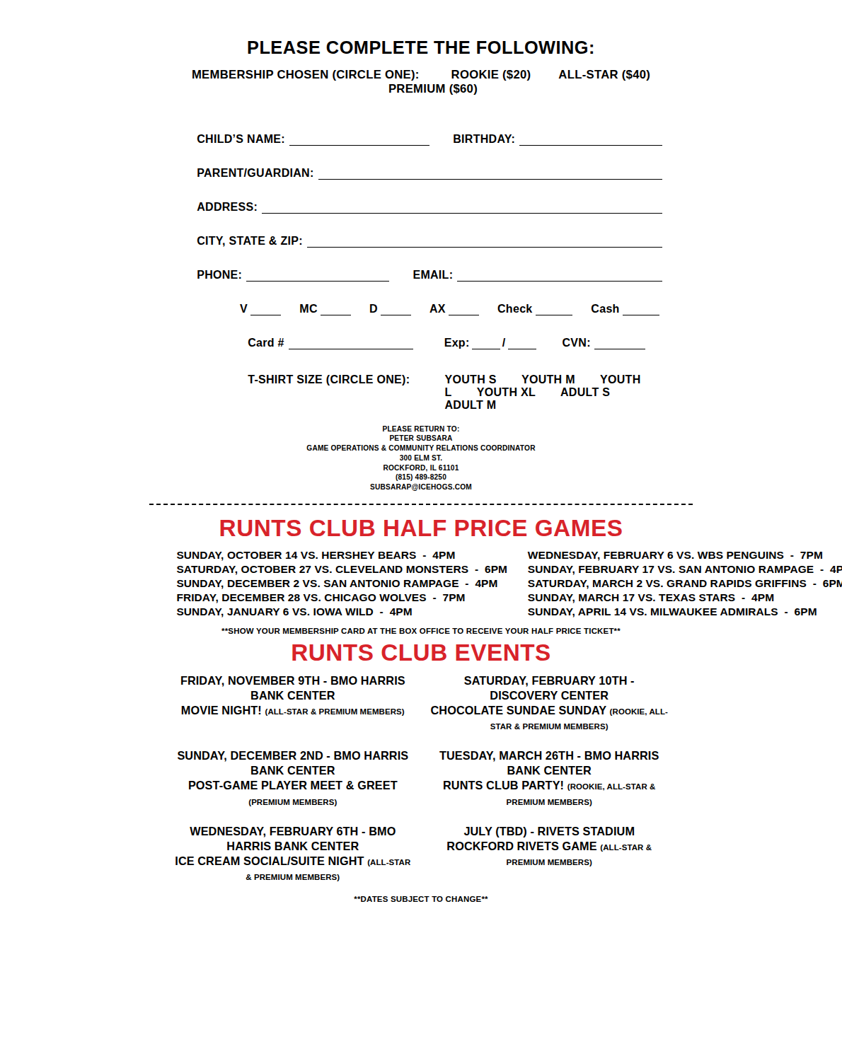Please Complete the Following:
Membership Chosen (Circle One): Rookie ($20) All-Star ($40) Premium ($60)
Child’s Name: Birthday:
Parent/Guardian:
Address:
City, State & Zip:
Phone: Email:
V MC D AX Check Cash
Card # Exp: / CVN:
T-Shirt Size (Circle One): Youth S Youth M Youth L Youth XL Adult S Adult M
Please Return To:
Peter Subsara
Game Operations & Community Relations Coordinator
300 Elm St.
Rockford, IL 61101
(815) 489-8250
subsarap@icehogs.com
Runts Club Half Price Games
Sunday, October 14 vs. Hershey Bears - 4PM
Wednesday, February 6 vs. WBS Penguins - 7PM
Saturday, October 27 vs. Cleveland Monsters - 6PM
Sunday, February 17 vs. San Antonio Rampage - 4PM
Sunday, December 2 vs. San Antonio Rampage - 4PM
Saturday, March 2 vs. Grand Rapids Griffins - 6PM
Friday, December 28 vs. Chicago Wolves - 7PM
Sunday, March 17 vs. Texas Stars - 4PM
Sunday, January 6 vs. Iowa Wild - 4PM
Sunday, April 14 vs. Milwaukee Admirals - 6PM
**Show your membership card at the box office to receive your half price ticket**
Runts Club Events
Friday, November 9th - BMO Harris Bank Center
Movie Night! (All-Star & Premium Members)
Saturday, February 10th - Discovery Center
Chocolate Sundae Sunday (Rookie, All-Star & Premium Members)
Sunday, December 2nd - BMO Harris Bank Center
Post-Game Player Meet & Greet (Premium Members)
Tuesday, March 26th - BMO Harris Bank Center
Runts Club Party! (Rookie, All-Star & Premium Members)
Wednesday, February 6th - BMO Harris Bank Center
Ice Cream Social/Suite Night (All-Star & Premium Members)
July (TBD) - Rivets Stadium
Rockford Rivets Game (All-Star & Premium Members)
**Dates Subject to Change**